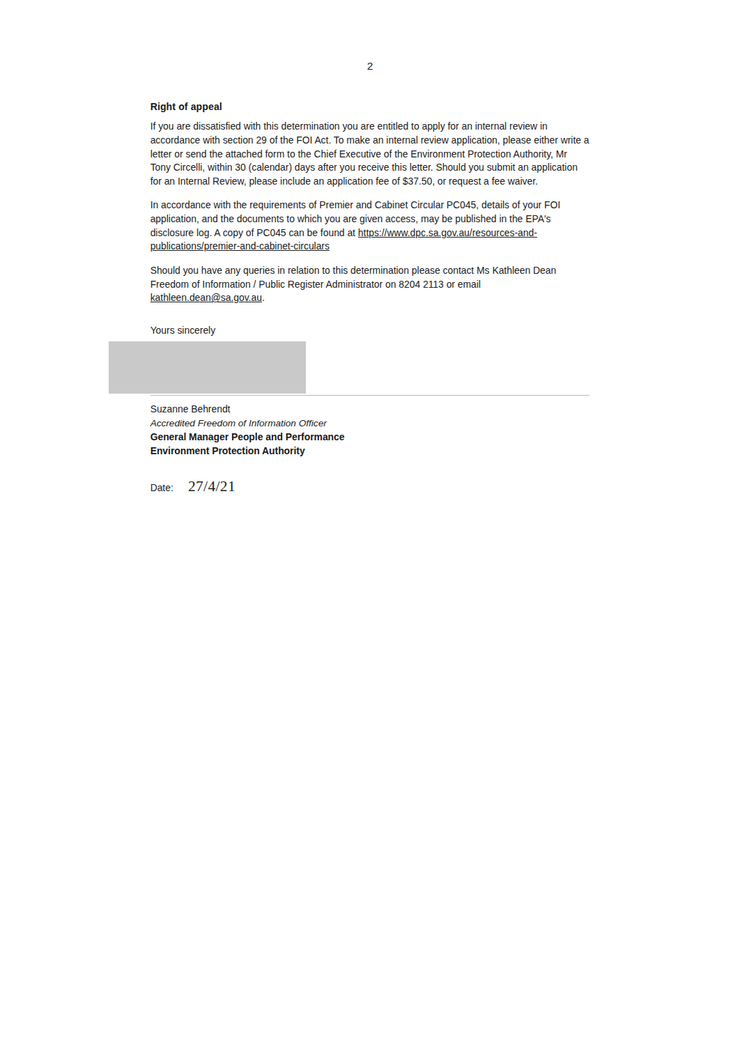2
Right of appeal
If you are dissatisfied with this determination you are entitled to apply for an internal review in accordance with section 29 of the FOI Act. To make an internal review application, please either write a letter or send the attached form to the Chief Executive of the Environment Protection Authority, Mr Tony Circelli, within 30 (calendar) days after you receive this letter. Should you submit an application for an Internal Review, please include an application fee of $37.50, or request a fee waiver.
In accordance with the requirements of Premier and Cabinet Circular PC045, details of your FOI application, and the documents to which you are given access, may be published in the EPA's disclosure log. A copy of PC045 can be found at https://www.dpc.sa.gov.au/resources-and-publications/premier-and-cabinet-circulars
Should you have any queries in relation to this determination please contact Ms Kathleen Dean Freedom of Information / Public Register Administrator on 8204 2113 or email kathleen.dean@sa.gov.au.
Yours sincerely
Suzanne Behrendt
Accredited Freedom of Information Officer
General Manager People and Performance
Environment Protection Authority
Date: 27/4/21